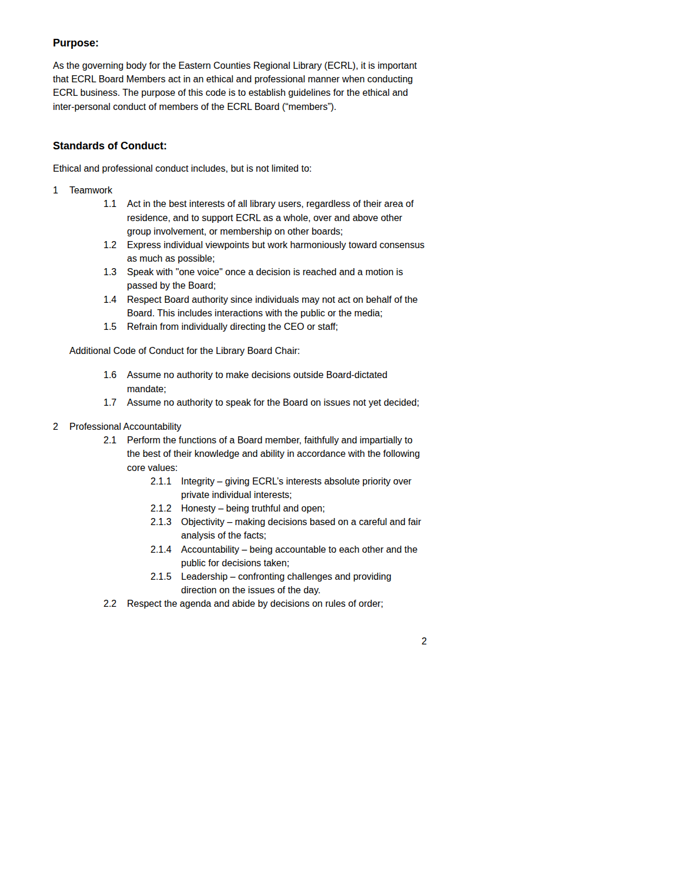Purpose:
As the governing body for the Eastern Counties Regional Library (ECRL), it is important that ECRL Board Members act in an ethical and professional manner when conducting ECRL business. The purpose of this code is to establish guidelines for the ethical and inter-personal conduct of members of the ECRL Board (“members”).
Standards of Conduct:
Ethical and professional conduct includes, but is not limited to:
1
Teamwork
1.1
Act in the best interests of all library users, regardless of their area of residence, and to support ECRL as a whole, over and above other group involvement, or membership on other boards;
1.2
Express individual viewpoints but work harmoniously toward consensus as much as possible;
1.3
Speak with "one voice" once a decision is reached and a motion is passed by the Board;
1.4
Respect Board authority since individuals may not act on behalf of the Board. This includes interactions with the public or the media;
1.5
Refrain from individually directing the CEO or staff;
Additional Code of Conduct for the Library Board Chair:
1.6
Assume no authority to make decisions outside Board-dictated mandate;
1.7
Assume no authority to speak for the Board on issues not yet decided;
2
Professional Accountability
2.1
Perform the functions of a Board member, faithfully and impartially to the best of their knowledge and ability in accordance with the following core values:
2.1.1
Integrity – giving ECRL’s interests absolute priority over private individual interests;
2.1.2
Honesty – being truthful and open;
2.1.3
Objectivity – making decisions based on a careful and fair analysis of the facts;
2.1.4
Accountability – being accountable to each other and the public for decisions taken;
2.1.5
Leadership – confronting challenges and providing direction on the issues of the day.
2.2
Respect the agenda and abide by decisions on rules of order;
2